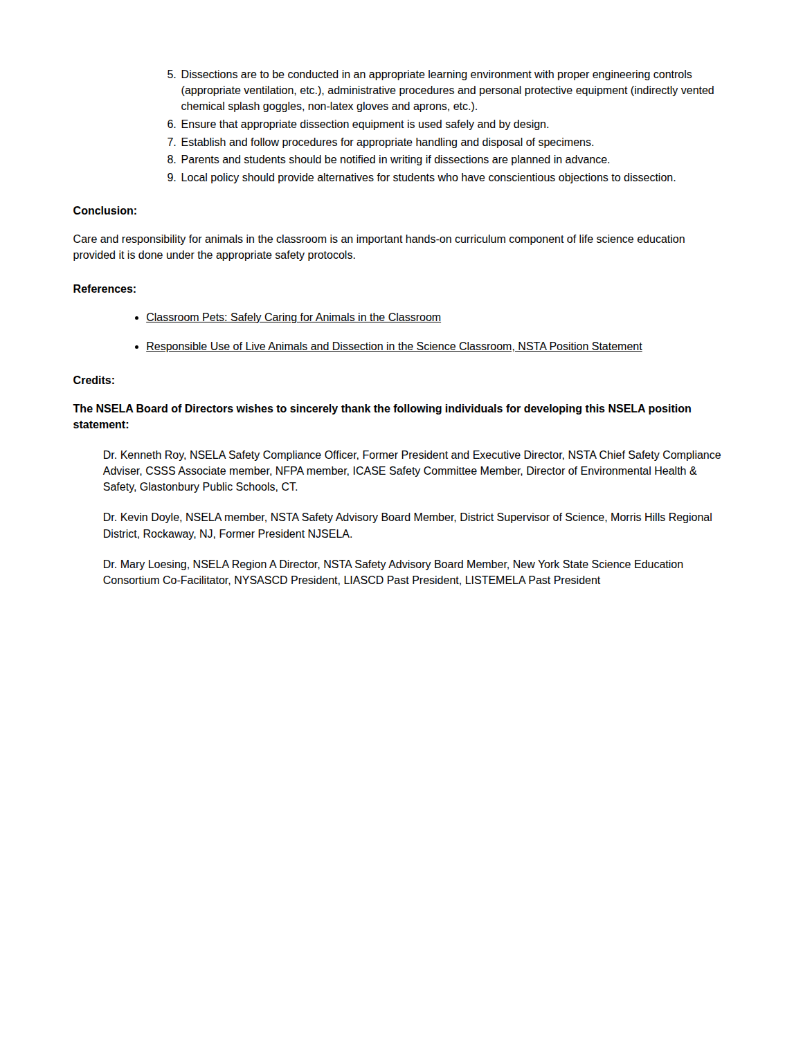Dissections are to be conducted in an appropriate learning environment with proper engineering controls (appropriate ventilation, etc.), administrative procedures and personal protective equipment (indirectly vented chemical splash goggles, non-latex gloves and aprons, etc.).
Ensure that appropriate dissection equipment is used safely and by design.
Establish and follow procedures for appropriate handling and disposal of specimens.
Parents and students should be notified in writing if dissections are planned in advance.
Local policy should provide alternatives for students who have conscientious objections to dissection.
Conclusion:
Care and responsibility for animals in the classroom is an important hands-on curriculum component of life science education provided it is done under the appropriate safety protocols.
References:
Classroom Pets: Safely Caring for Animals in the Classroom
Responsible Use of Live Animals and Dissection in the Science Classroom, NSTA Position Statement
Credits:
The NSELA Board of Directors wishes to sincerely thank the following individuals for developing this NSELA position statement:
Dr. Kenneth Roy, NSELA Safety Compliance Officer, Former President and Executive Director, NSTA Chief Safety Compliance Adviser, CSSS Associate member, NFPA member, ICASE Safety Committee Member, Director of Environmental Health & Safety, Glastonbury Public Schools, CT.
Dr. Kevin Doyle, NSELA member, NSTA Safety Advisory Board Member, District Supervisor of Science, Morris Hills Regional District, Rockaway, NJ, Former President NJSELA.
Dr. Mary Loesing, NSELA Region A Director, NSTA Safety Advisory Board Member, New York State Science Education Consortium Co-Facilitator, NYSASCD President, LIASCD Past President, LISTEMELA Past President